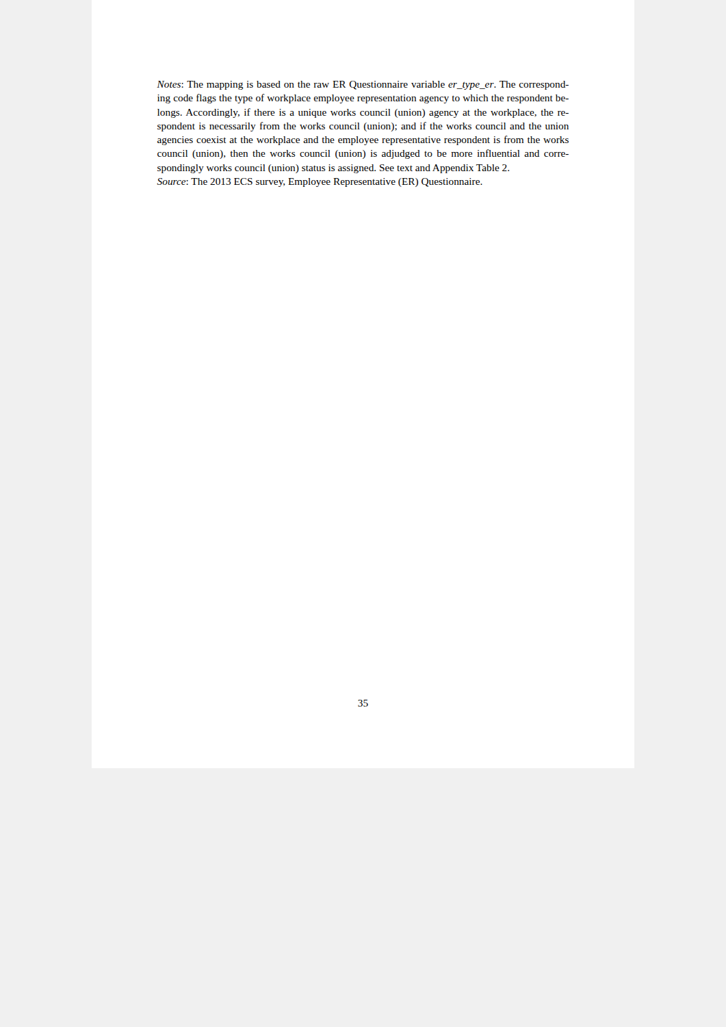Notes: The mapping is based on the raw ER Questionnaire variable er_type_er. The corresponding code flags the type of workplace employee representation agency to which the respondent belongs. Accordingly, if there is a unique works council (union) agency at the workplace, the respondent is necessarily from the works council (union); and if the works council and the union agencies coexist at the workplace and the employee representative respondent is from the works council (union), then the works council (union) is adjudged to be more influential and correspondingly works council (union) status is assigned. See text and Appendix Table 2.
Source: The 2013 ECS survey, Employee Representative (ER) Questionnaire.
35